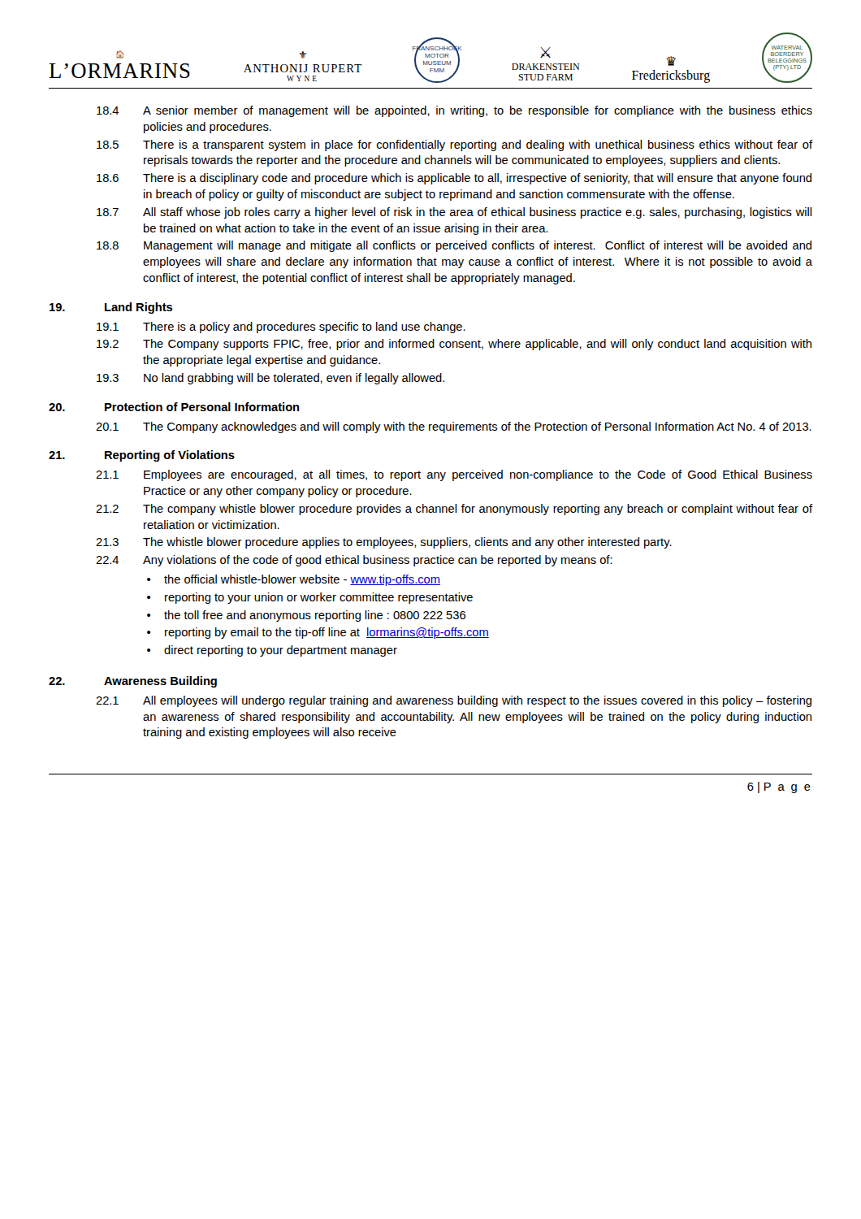🏠
LʼORMARINS
⚜
ANTHONIJ RUPERTWYNE
FRANSCHHOEK
MOTOR MUSEUM
FMM
⚔
DRAKENSTEIN
STUD FARM
♛Fredericksburg
WATERVAL BOERDERY
BELEGGINGS
(PTY) LTD
18.4 A senior member of management will be appointed, in writing, to be responsible for compliance with the business ethics policies and procedures.
18.5 There is a transparent system in place for confidentially reporting and dealing with unethical business ethics without fear of reprisals towards the reporter and the procedure and channels will be communicated to employees, suppliers and clients.
18.6 There is a disciplinary code and procedure which is applicable to all, irrespective of seniority, that will ensure that anyone found in breach of policy or guilty of misconduct are subject to reprimand and sanction commensurate with the offense.
18.7 All staff whose job roles carry a higher level of risk in the area of ethical business practice e.g. sales, purchasing, logistics will be trained on what action to take in the event of an issue arising in their area.
18.8 Management will manage and mitigate all conflicts or perceived conflicts of interest. Conflict of interest will be avoided and employees will share and declare any information that may cause a conflict of interest. Where it is not possible to avoid a conflict of interest, the potential conflict of interest shall be appropriately managed.
19. Land Rights
19.1 There is a policy and procedures specific to land use change.
19.2 The Company supports FPIC, free, prior and informed consent, where applicable, and will only conduct land acquisition with the appropriate legal expertise and guidance.
19.3 No land grabbing will be tolerated, even if legally allowed.
20. Protection of Personal Information
20.1 The Company acknowledges and will comply with the requirements of the Protection of Personal Information Act No. 4 of 2013.
21. Reporting of Violations
21.1 Employees are encouraged, at all times, to report any perceived non-compliance to the Code of Good Ethical Business Practice or any other company policy or procedure.
21.2 The company whistle blower procedure provides a channel for anonymously reporting any breach or complaint without fear of retaliation or victimization.
21.3 The whistle blower procedure applies to employees, suppliers, clients and any other interested party.
22.4 Any violations of the code of good ethical business practice can be reported by means of:
the official whistle-blower website - www.tip-offs.com
reporting to your union or worker committee representative
the toll free and anonymous reporting line : 0800 222 536
reporting by email to the tip-off line at lormarins@tip-offs.com
direct reporting to your department manager
22. Awareness Building
22.1 All employees will undergo regular training and awareness building with respect to the issues covered in this policy – fostering an awareness of shared responsibility and accountability. All new employees will be trained on the policy during induction training and existing employees will also receive
6 | P a g e